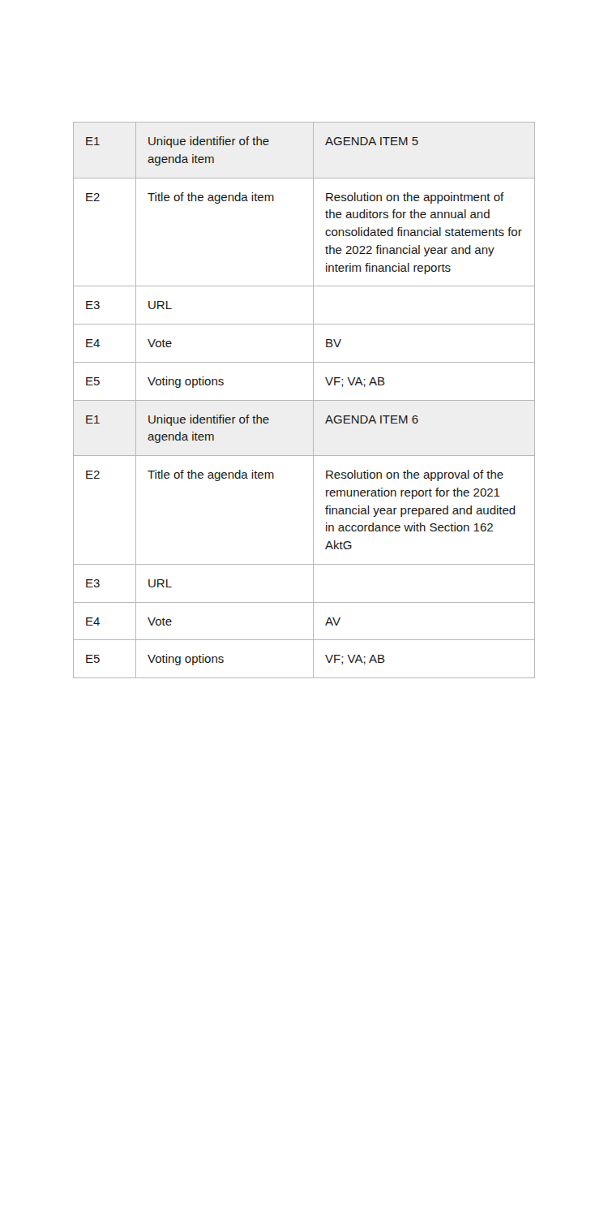| E1 | Unique identifier of the agenda item | AGENDA ITEM 5 |
| E2 | Title of the agenda item | Resolution on the appointment of the auditors for the annual and consolidated financial statements for the 2022 financial year and any interim financial reports |
| E3 | URL | |
| E4 | Vote | BV |
| E5 | Voting options | VF; VA; AB |
| E1 | Unique identifier of the agenda item | AGENDA ITEM 6 |
| E2 | Title of the agenda item | Resolution on the approval of the remuneration report for the 2021 financial year prepared and audited in accordance with Section 162 AktG |
| E3 | URL | |
| E4 | Vote | AV |
| E5 | Voting options | VF; VA; AB |